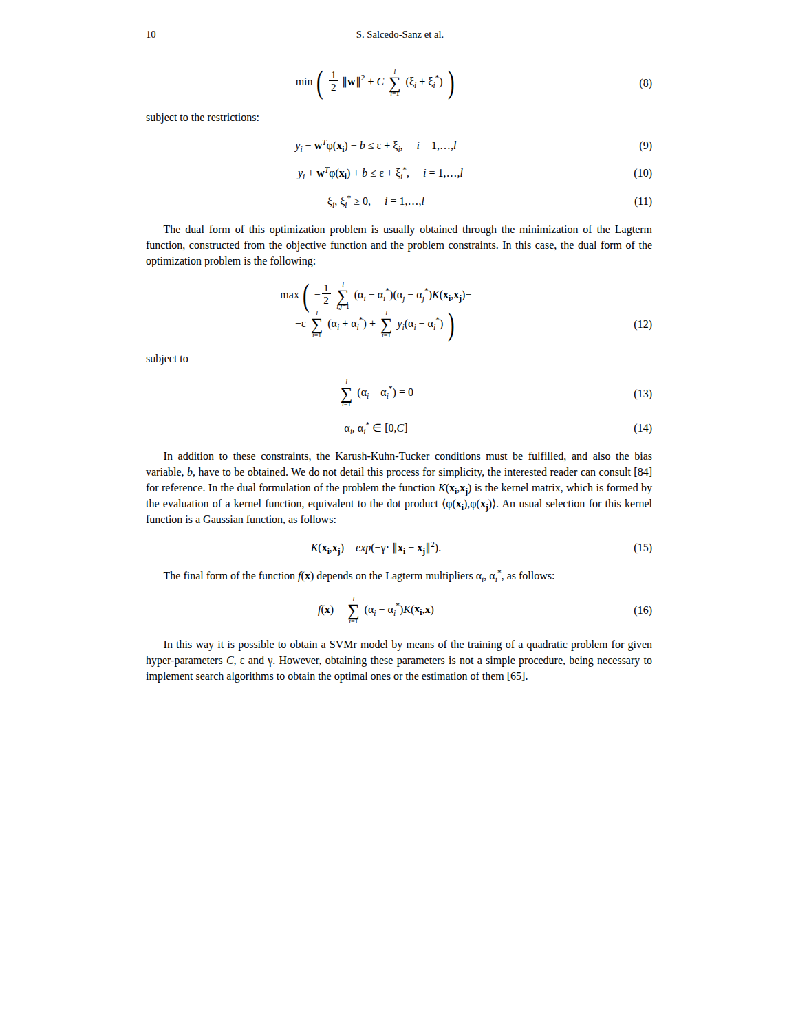10 S. Salcedo-Sanz et al.
min( 12 ∥w∥2 + C l∑i=1 (ξi + ξi*) ) (8)
subject to the restrictions:
yi − wTφ(xi) − b ≤ ε + ξi, i = 1,…,l (9)
− yi + wTφ(xi) + b ≤ ε + ξi*, i = 1,…,l (10)
ξi, ξi* ≥ 0, i = 1,…,l (11)
The dual form of this optimization problem is usually obtained through the minimization of the Lagterm function, constructed from the objective function and the problem constraints. In this case, the dual form of the optimization problem is the following:
max( −12 l∑i,j=1 (αi − αi*)(αj − αj*)K(xi,xj)−
−ε l∑i=1 (αi + αi*) + l∑i=1 yi(αi − αi*) ) (12)
subject to
l∑i=1 (αi − αi*) = 0 (13)
αi, αi* ∈ [0,C] (14)
In addition to these constraints, the Karush-Kuhn-Tucker conditions must be fulfilled, and also the bias variable, b, have to be obtained. We do not detail this process for simplicity, the interested reader can consult [84] for reference. In the dual formulation of the problem the function K(xi,xj) is the kernel matrix, which is formed by the evaluation of a kernel function, equivalent to the dot product ⟨φ(xi),φ(xj)⟩. An usual selection for this kernel function is a Gaussian function, as follows:
K(xi,xj) = exp(−γ· ∥xi − xj∥2). (15)
The final form of the function f(x) depends on the Lagterm multipliers αi, αi*, as follows:
f(x) = l∑i=1 (αi − αi*)K(xi,x) (16)
In this way it is possible to obtain a SVMr model by means of the training of a quadratic problem for given hyper-parameters C, ε and γ. However, obtaining these parameters is not a simple procedure, being necessary to implement search algorithms to obtain the optimal ones or the estimation of them [65].